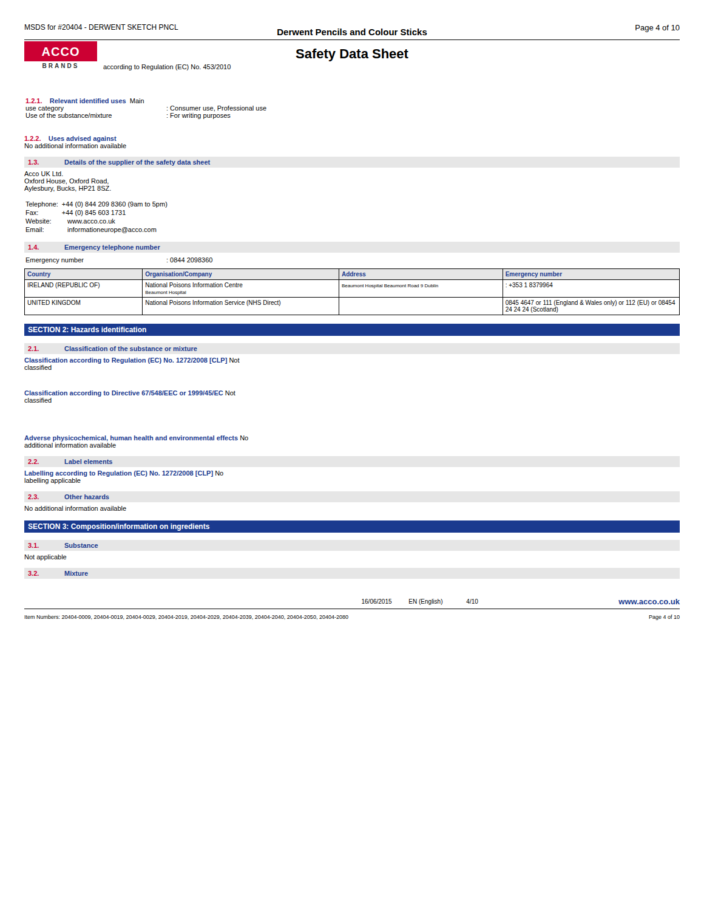Page 4 of 10
MSDS for #20404 - DERWENT SKETCH PNCL
ACCO
BRANDS
Derwent Pencils and Colour Sticks
Safety Data Sheet
according to Regulation (EC) No. 453/2010
| 1.2.1. Relevant identified uses Main use category Use of the substance/mixture | : Consumer use, Professional use : For writing purposes |
1.2.2. Uses advised against
No additional information available
1.3. Details of the supplier of the safety data sheet
Acco UK Ltd.
Oxford House, Oxford Road,
Aylesbury, Bucks, HP21 8SZ.
| Telephone: | +44 (0) 844 209 8360 (9am to 5pm) |
| Fax: | +44 (0) 845 603 1731 |
| Website: | www.acco.co.uk |
| Email: | informationeurope@acco.com |
1.4. Emergency telephone number
| Emergency number | : 0844 2098360 |
| Country | Organisation/Company | Address | Emergency number |
| --- | --- | --- | --- |
| IRELAND (REPUBLIC OF) | National Poisons Information Centre Beaumont Hospital | Beaumont Hospital Beaumont Road 9 Dublin | : +353 1 8379964 |
| UNITED KINGDOM | National Poisons Information Service (NHS Direct) | | 0845 4647 or 111 (England & Wales only) or 112 (EU) or 08454 24 24 24 (Scotland) |
SECTION 2: Hazards identification
2.1. Classification of the substance or mixture
Classification according to Regulation (EC) No. 1272/2008 [CLP] Not
classified
Classification according to Directive 67/548/EEC or 1999/45/EC Not
classified
Adverse physicochemical, human health and environmental effects No
additional information available
2.2. Label elements
Labelling according to Regulation (EC) No. 1272/2008 [CLP] No
labelling applicable
2.3. Other hazards
No additional information available
SECTION 3: Composition/information on ingredients
3.1. Substance
Not applicable
3.2. Mixture
16/06/2015 EN (English) 4/10
www.acco.co.uk
Item Numbers: 20404-0009, 20404-0019, 20404-0029, 20404-2019, 20404-2029, 20404-2039, 20404-2040, 20404-2050, 20404-2080
Page 4 of 10